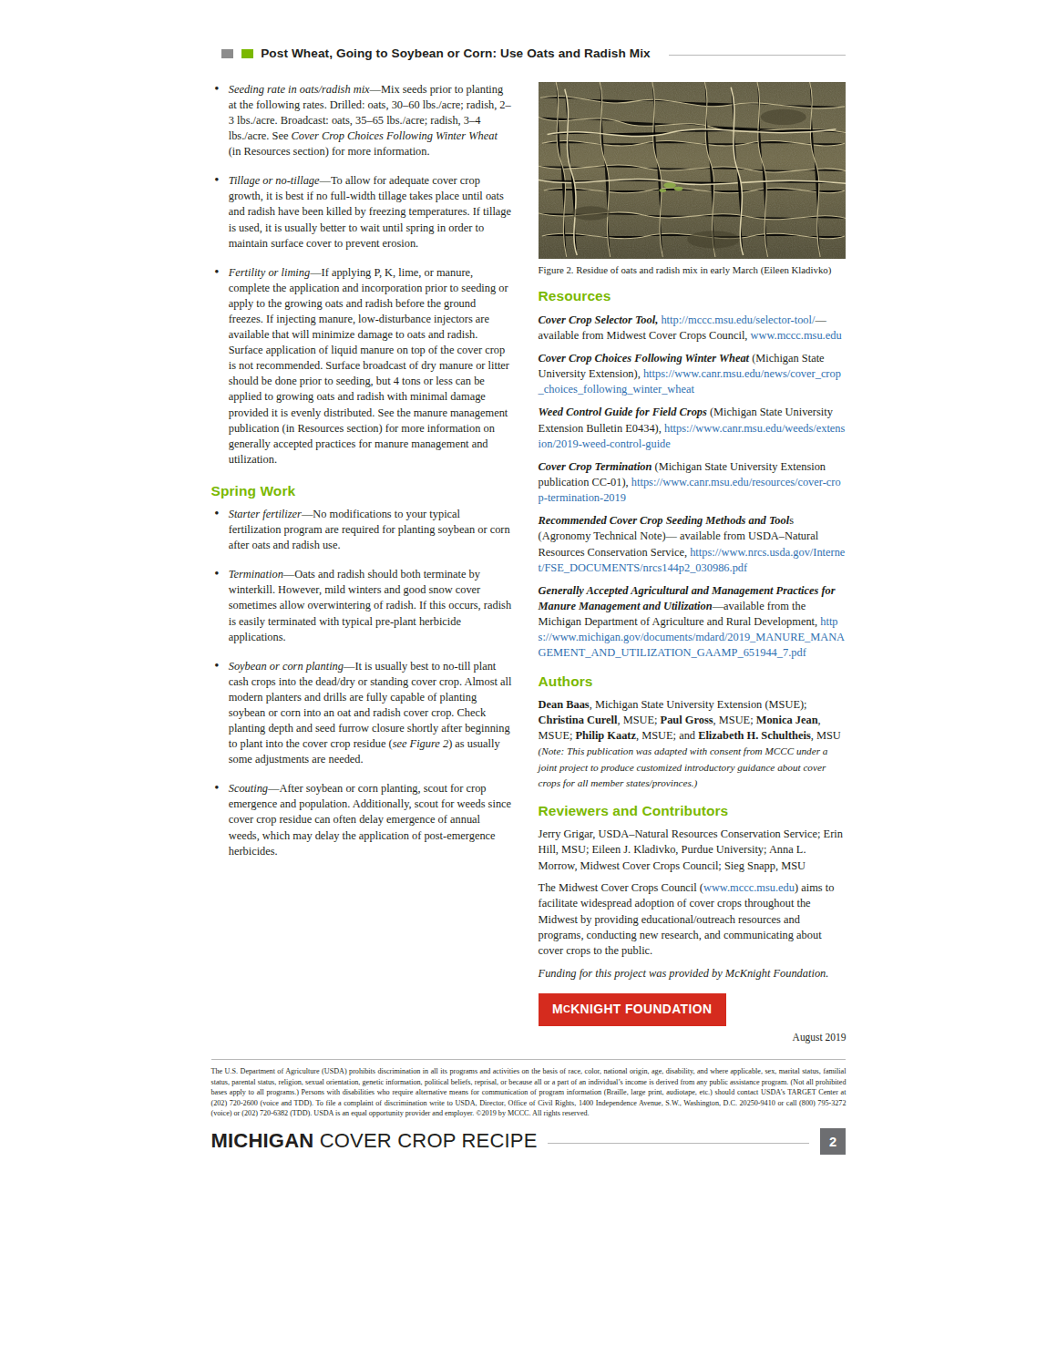Post Wheat, Going to Soybean or Corn: Use Oats and Radish Mix
Seeding rate in oats/radish mix—Mix seeds prior to planting at the following rates. Drilled: oats, 30–60 lbs./acre; radish, 2–3 lbs./acre. Broadcast: oats, 35–65 lbs./acre; radish, 3–4 lbs./acre. See Cover Crop Choices Following Winter Wheat (in Resources section) for more information.
Tillage or no-tillage—To allow for adequate cover crop growth, it is best if no full-width tillage takes place until oats and radish have been killed by freezing temperatures. If tillage is used, it is usually better to wait until spring in order to maintain surface cover to prevent erosion.
Fertility or liming—If applying P, K, lime, or manure, complete the application and incorporation prior to seeding or apply to the growing oats and radish before the ground freezes. If injecting manure, low-disturbance injectors are available that will minimize damage to oats and radish. Surface application of liquid manure on top of the cover crop is not recommended. Surface broadcast of dry manure or litter should be done prior to seeding, but 4 tons or less can be applied to growing oats and radish with minimal damage provided it is evenly distributed. See the manure management publication (in Resources section) for more information on generally accepted practices for manure management and utilization.
Spring Work
Starter fertilizer—No modifications to your typical fertilization program are required for planting soybean or corn after oats and radish use.
Termination—Oats and radish should both terminate by winterkill. However, mild winters and good snow cover sometimes allow overwintering of radish. If this occurs, radish is easily terminated with typical pre-plant herbicide applications.
Soybean or corn planting—It is usually best to no-till plant cash crops into the dead/dry or standing cover crop. Almost all modern planters and drills are fully capable of planting soybean or corn into an oat and radish cover crop. Check planting depth and seed furrow closure shortly after beginning to plant into the cover crop residue (see Figure 2) as usually some adjustments are needed.
Scouting—After soybean or corn planting, scout for crop emergence and population. Additionally, scout for weeds since cover crop residue can often delay emergence of annual weeds, which may delay the application of post-emergence herbicides.
Figure 2. Residue of oats and radish mix in early March (Eileen Kladivko)
Resources
Cover Crop Selector Tool, http://mccc.msu.edu/selector-tool/—available from Midwest Cover Crops Council, www.mccc.msu.edu
Cover Crop Choices Following Winter Wheat (Michigan State University Extension), https://www.canr.msu.edu/news/cover_crop_choices_following_winter_wheat
Weed Control Guide for Field Crops (Michigan State University Extension Bulletin E0434), https://www.canr.msu.edu/weeds/extension/2019-weed-control-guide
Cover Crop Termination (Michigan State University Extension publication CC-01), https://www.canr.msu.edu/resources/cover-crop-termination-2019
Recommended Cover Crop Seeding Methods and Tools (Agronomy Technical Note)— available from USDA–Natural Resources Conservation Service, https://www.nrcs.usda.gov/Internet/FSE_DOCUMENTS/nrcs144p2_030986.pdf
Generally Accepted Agricultural and Management Practices for Manure Management and Utilization—available from the Michigan Department of Agriculture and Rural Development, https://www.michigan.gov/documents/mdard/2019_MANURE_MANAGEMENT_AND_UTILIZATION_GAAMP_651944_7.pdf
Authors
Dean Baas, Michigan State University Extension (MSUE); Christina Curell, MSUE; Paul Gross, MSUE; Monica Jean, MSUE; Philip Kaatz, MSUE; and Elizabeth H. Schultheis, MSU
(Note: This publication was adapted with consent from MCCC under a joint project to produce customized introductory guidance about cover crops for all member states/provinces.)
Reviewers and Contributors
Jerry Grigar, USDA–Natural Resources Conservation Service; Erin Hill, MSU; Eileen J. Kladivko, Purdue University; Anna L. Morrow, Midwest Cover Crops Council; Sieg Snapp, MSU
The Midwest Cover Crops Council (www.mccc.msu.edu) aims to facilitate widespread adoption of cover crops throughout the Midwest by providing educational/outreach resources and programs, conducting new research, and communicating about cover crops to the public.
Funding for this project was provided by McKnight Foundation.
MCKNIGHT FOUNDATION
August 2019
The U.S. Department of Agriculture (USDA) prohibits discrimination in all its programs and activities on the basis of race, color, national origin, age, disability, and where applicable, sex, marital status, familial status, parental status, religion, sexual orientation, genetic information, political beliefs, reprisal, or because all or a part of an individual’s income is derived from any public assistance program. (Not all prohibited bases apply to all programs.) Persons with disabilities who require alternative means for communication of program information (Braille, large print, audiotape, etc.) should contact USDA’s TARGET Center at (202) 720-2600 (voice and TDD). To file a complaint of discrimination write to USDA, Director, Office of Civil Rights, 1400 Independence Avenue, S.W., Washington, D.C. 20250-9410 or call (800) 795-3272 (voice) or (202) 720-6382 (TDD). USDA is an equal opportunity provider and employer. ©2019 by MCCC. All rights reserved.
MICHIGAN COVER CROP RECIPE
2